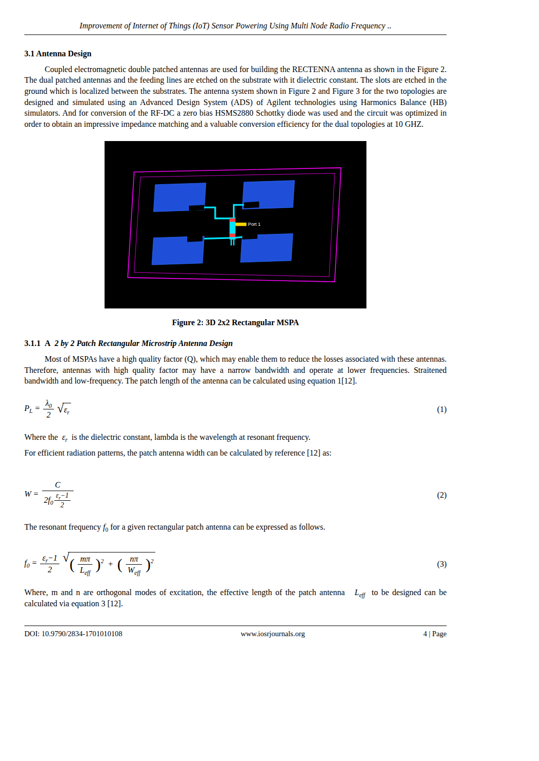Improvement of Internet of Things (IoT) Sensor Powering Using Multi Node Radio Frequency ..
3.1 Antenna Design
Coupled electromagnetic double patched antennas are used for building the RECTENNA antenna as shown in the Figure 2. The dual patched antennas and the feeding lines are etched on the substrate with it dielectric constant. The slots are etched in the ground which is localized between the substrates. The antenna system shown in Figure 2 and Figure 3 for the two topologies are designed and simulated using an Advanced Design System (ADS) of Agilent technologies using Harmonics Balance (HB) simulators. And for conversion of the RF-DC a zero bias HSMS2880 Schottky diode was used and the circuit was optimized in order to obtain an impressive impedance matching and a valuable conversion efficiency for the dual topologies at 10 GHZ.
Port 1
Figure 2: 3D 2x2 Rectangular MSPA
3.1.1 A 2 by 2 Patch Rectangular Microstrip Antenna Design
Most of MSPAs have a high quality factor (Q), which may enable them to reduce the losses associated with these antennas. Therefore, antennas with high quality factor may have a narrow bandwidth and operate at lower frequencies. Straitened bandwidth and low-frequency. The patch length of the antenna can be calculated using equation 1[12].
PL = λ02 εr (1)
Where the εr is the dielectric constant, lambda is the wavelength at resonant frequency.
For efficient radiation patterns, the patch antenna width can be calculated by reference [12] as:
W = C 2f0εr−12 (2)
The resonant frequency f0 for a given rectangular patch antenna can be expressed as follows.
f0 = εr−12 ( mπ Leff )2 + ( nπ Weff )2 (3)
Where, m and n are orthogonal modes of excitation, the effective length of the patch antenna Leff to be designed can be calculated via equation 3 [12].
DOI: 10.9790/2834-1701010108 www.iosrjournals.org 4 | Page